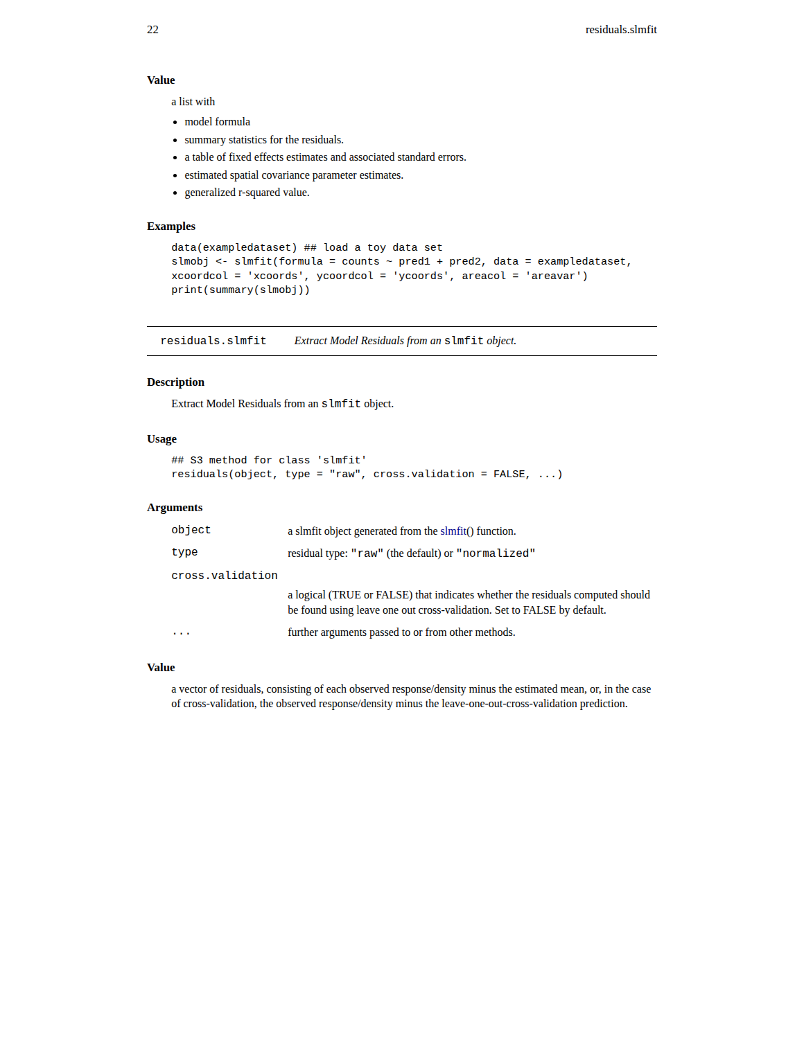22 residuals.slmfit
Value
a list with
model formula
summary statistics for the residuals.
a table of fixed effects estimates and associated standard errors.
estimated spatial covariance parameter estimates.
generalized r-squared value.
Examples
data(exampledataset) ## load a toy data set
slmobj <- slmfit(formula = counts ~ pred1 + pred2, data = exampledataset,
xcoordcol = 'xcoords', ycoordcol = 'ycoords', areacol = 'areavar')
print(summary(slmobj))
residuals.slmfit Extract Model Residuals from an slmfit object.
Description
Extract Model Residuals from an slmfit object.
Usage
## S3 method for class 'slmfit'
residuals(object, type = "raw", cross.validation = FALSE, ...)
Arguments
object
a slmfit object generated from the slmfit() function.
type
residual type: "raw" (the default) or "normalized"
cross.validation
a logical (TRUE or FALSE) that indicates whether the residuals computed should be found using leave one out cross-validation. Set to FALSE by default.
...
further arguments passed to or from other methods.
Value
a vector of residuals, consisting of each observed response/density minus the estimated mean, or, in the case of cross-validation, the observed response/density minus the leave-one-out-cross-validation prediction.